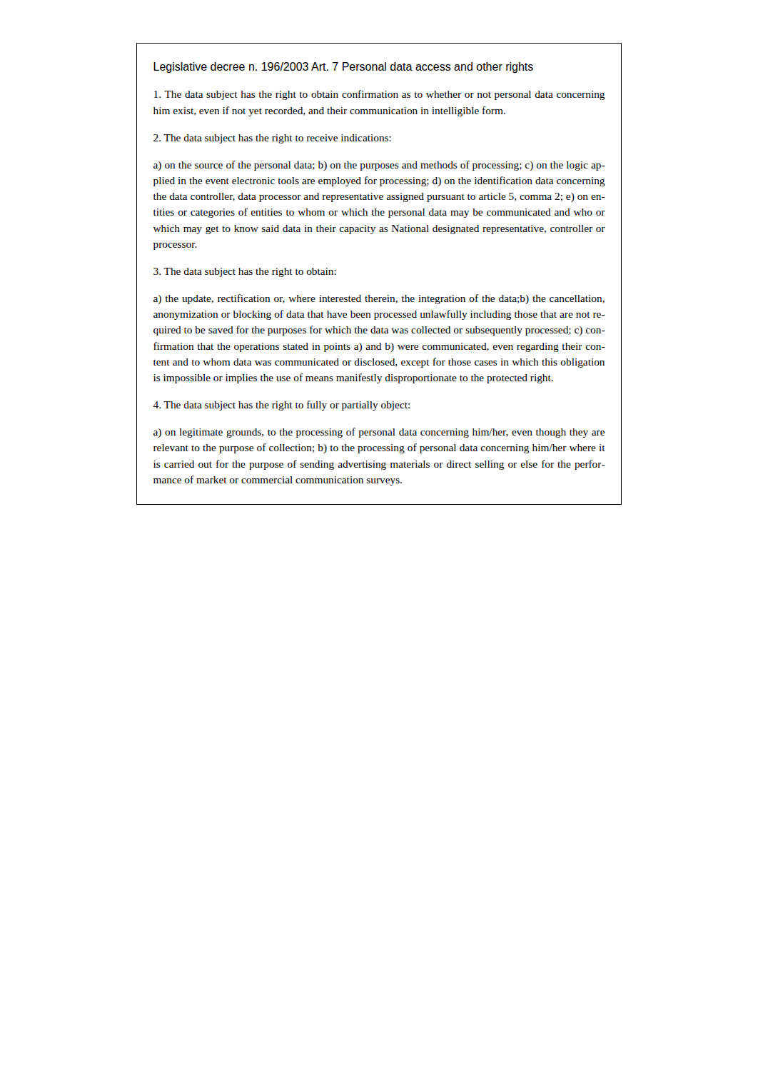Legislative decree n. 196/2003 Art. 7 Personal data access and other rights
1. The data subject has the right to obtain confirmation as to whether or not personal data concerning him exist, even if not yet recorded, and their communication in intelligible form.
2. The data subject has the right to receive indications:
a) on the source of the personal data; b) on the purposes and methods of processing; c) on the logic applied in the event electronic tools are employed for processing; d) on the identification data concerning the data controller, data processor and representative assigned pursuant to article 5, comma 2; e) on entities or categories of entities to whom or which the personal data may be communicated and who or which may get to know said data in their capacity as National designated representative, controller or processor.
3. The data subject has the right to obtain:
a) the update, rectification or, where interested therein, the integration of the data;b) the cancellation, anonymization or blocking of data that have been processed unlawfully including those that are not required to be saved for the purposes for which the data was collected or subsequently processed; c) confirmation that the operations stated in points a) and b) were communicated, even regarding their content and to whom data was communicated or disclosed, except for those cases in which this obligation is impossible or implies the use of means manifestly disproportionate to the protected right.
4. The data subject has the right to fully or partially object:
a) on legitimate grounds, to the processing of personal data concerning him/her, even though they are relevant to the purpose of collection; b) to the processing of personal data concerning him/her where it is carried out for the purpose of sending advertising materials or direct selling or else for the performance of market or commercial communication surveys.